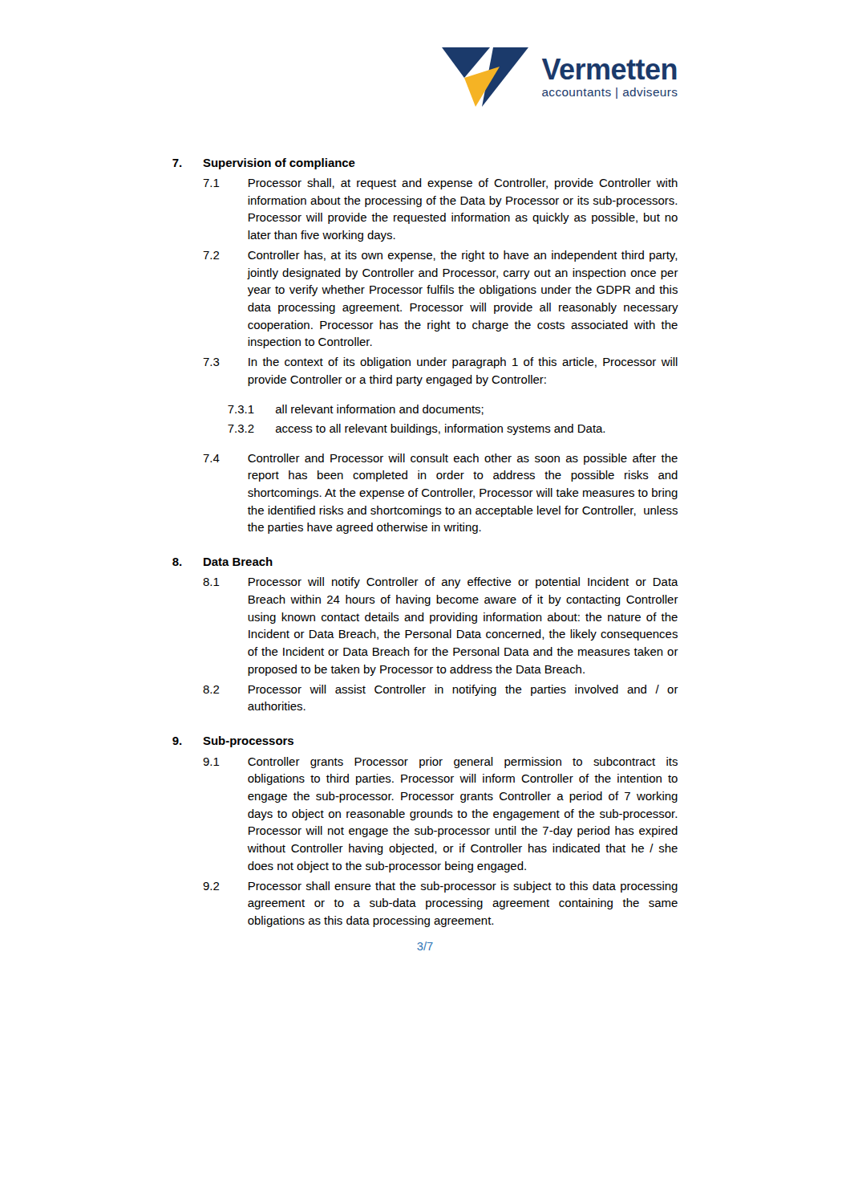Vermetten
accountants | adviseurs
7. Supervision of compliance
7.1 Processor shall, at request and expense of Controller, provide Controller with information about the processing of the Data by Processor or its sub-processors. Processor will provide the requested information as quickly as possible, but no later than five working days.
7.2 Controller has, at its own expense, the right to have an independent third party, jointly designated by Controller and Processor, carry out an inspection once per year to verify whether Processor fulfils the obligations under the GDPR and this data processing agreement. Processor will provide all reasonably necessary cooperation. Processor has the right to charge the costs associated with the inspection to Controller.
7.3 In the context of its obligation under paragraph 1 of this article, Processor will provide Controller or a third party engaged by Controller:
7.3.1 all relevant information and documents;
7.3.2 access to all relevant buildings, information systems and Data.
7.4 Controller and Processor will consult each other as soon as possible after the report has been completed in order to address the possible risks and shortcomings. At the expense of Controller, Processor will take measures to bring the identified risks and shortcomings to an acceptable level for Controller, unless the parties have agreed otherwise in writing.
8. Data Breach
8.1 Processor will notify Controller of any effective or potential Incident or Data Breach within 24 hours of having become aware of it by contacting Controller using known contact details and providing information about: the nature of the Incident or Data Breach, the Personal Data concerned, the likely consequences of the Incident or Data Breach for the Personal Data and the measures taken or proposed to be taken by Processor to address the Data Breach.
8.2 Processor will assist Controller in notifying the parties involved and / or authorities.
9. Sub-processors
9.1 Controller grants Processor prior general permission to subcontract its obligations to third parties. Processor will inform Controller of the intention to engage the sub-processor. Processor grants Controller a period of 7 working days to object on reasonable grounds to the engagement of the sub-processor. Processor will not engage the sub-processor until the 7-day period has expired without Controller having objected, or if Controller has indicated that he / she does not object to the sub-processor being engaged.
9.2 Processor shall ensure that the sub-processor is subject to this data processing agreement or to a sub-data processing agreement containing the same obligations as this data processing agreement.
3/7